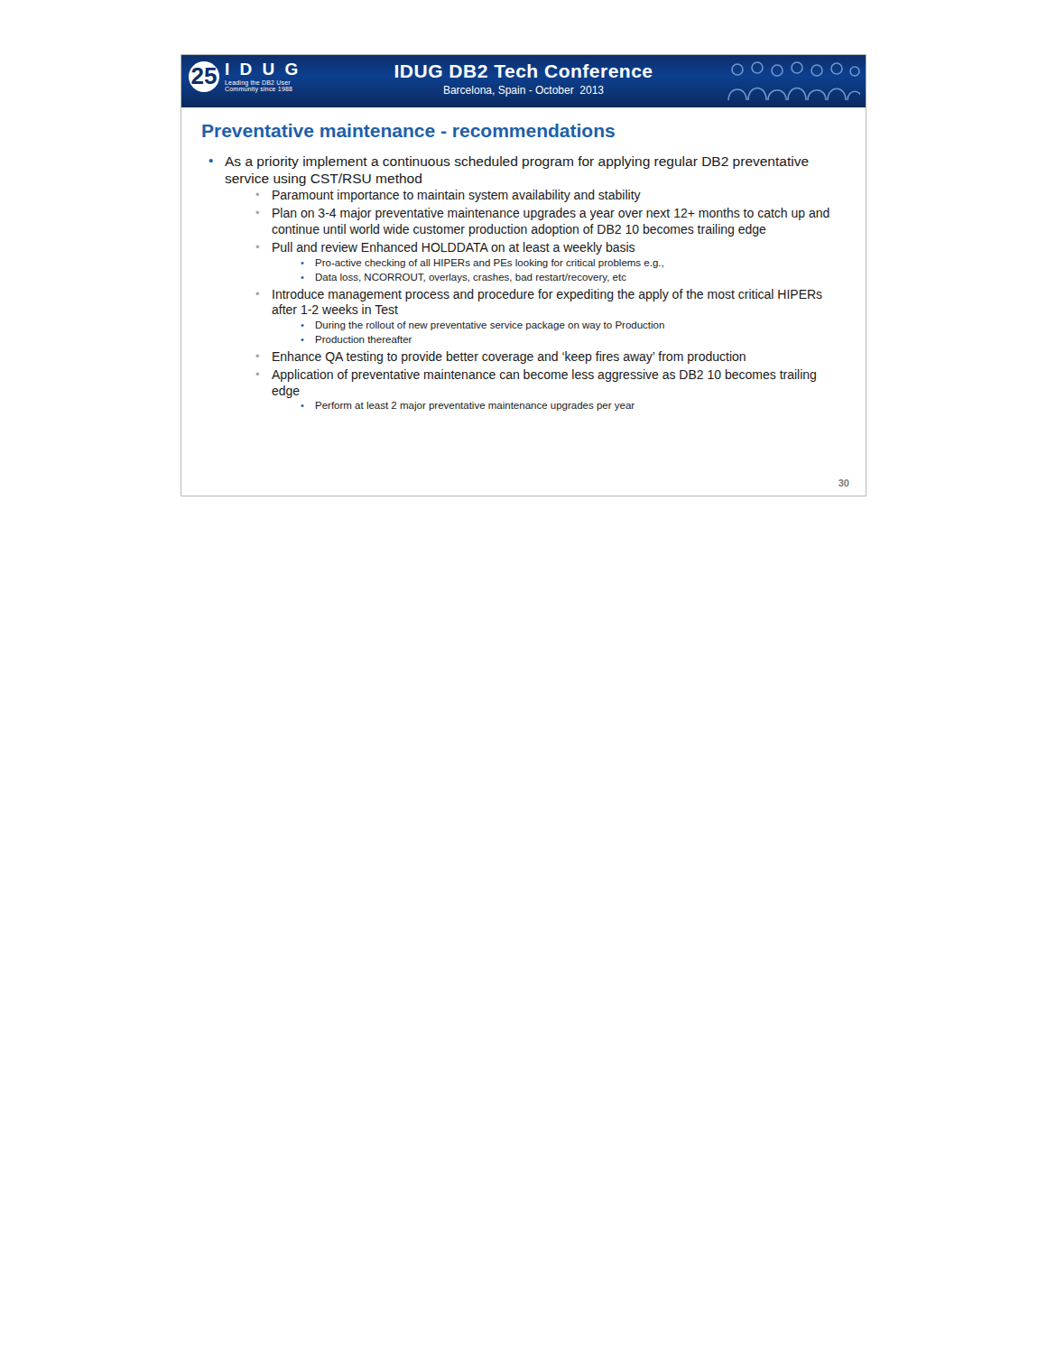25
I D U G Leading the DB2 User
Community since 1988
IDUG DB2 Tech Conference
Barcelona, Spain - October 2013
Preventative maintenance - recommendations
As a priority implement a continuous scheduled program for applying regular DB2 preventative service using CST/RSU method
Paramount importance to maintain system availability and stability
Plan on 3-4 major preventative maintenance upgrades a year over next 12+ months to catch up and continue until world wide customer production adoption of DB2 10 becomes trailing edge
Pull and review Enhanced HOLDDATA on at least a weekly basis
Pro-active checking of all HIPERs and PEs looking for critical problems e.g.,
Data loss, NCORROUT, overlays, crashes, bad restart/recovery, etc
Introduce management process and procedure for expediting the apply of the most critical HIPERs after 1-2 weeks in Test
During the rollout of new preventative service package on way to Production
Production thereafter
Enhance QA testing to provide better coverage and ‘keep fires away’ from production
Application of preventative maintenance can become less aggressive as DB2 10 becomes trailing edge
Perform at least 2 major preventative maintenance upgrades per year
30